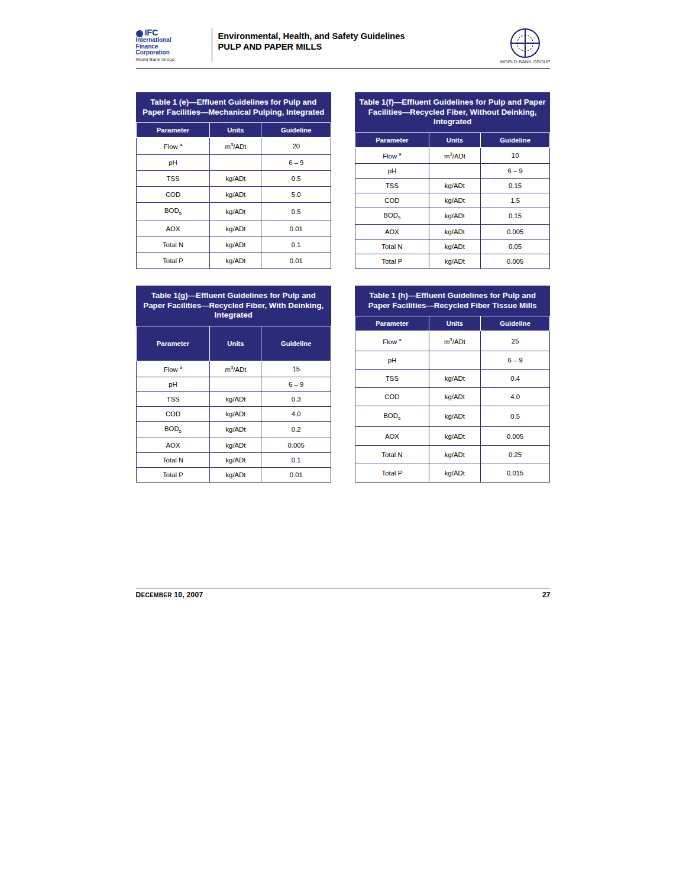IFC
International
Finance
Corporation
World Bank Group
Environmental, Health, and Safety Guidelines
PULP AND PAPER MILLS
WORLD BANK GROUP
Table 1 (e)—Effluent Guidelines for Pulp and Paper Facilities—Mechanical Pulping, Integrated
| Parameter | Units | Guideline |
| --- | --- | --- |
| Flow a | m 3 /ADt | 20 |
| pH | | 6 – 9 |
| TSS | kg/ADt | 0.5 |
| COD | kg/ADt | 5.0 |
| BOD 5 | kg/ADt | 0.5 |
| AOX | kg/ADt | 0.01 |
| Total N | kg/ADt | 0.1 |
| Total P | kg/ADt | 0.01 |
Table 1(f)—Effluent Guidelines for Pulp and Paper Facilities—Recycled Fiber, Without Deinking, Integrated
| Parameter | Units | Guideline |
| --- | --- | --- |
| Flow a | m 3 /ADt | 10 |
| pH | | 6 – 9 |
| TSS | kg/ADt | 0.15 |
| COD | kg/ADt | 1.5 |
| BOD 5 | kg/ADt | 0.15 |
| AOX | kg/ADt | 0.005 |
| Total N | kg/ADt | 0.05 |
| Total P | kg/ADt | 0.005 |
Table 1(g)—Effluent Guidelines for Pulp and Paper Facilities—Recycled Fiber, With Deinking, Integrated
| Parameter | Units | Guideline |
| --- | --- | --- |
| Flow a | m 3 /ADt | 15 |
| pH | | 6 – 9 |
| TSS | kg/ADt | 0.3 |
| COD | kg/ADt | 4.0 |
| BOD 5 | kg/ADt | 0.2 |
| AOX | kg/ADt | 0.005 |
| Total N | kg/ADt | 0.1 |
| Total P | kg/ADt | 0.01 |
Table 1 (h)—Effluent Guidelines for Pulp and Paper Facilities—Recycled Fiber Tissue Mills
| Parameter | Units | Guideline |
| --- | --- | --- |
| Flow a | m 3 /ADt | 25 |
| pH | | 6 – 9 |
| TSS | kg/ADt | 0.4 |
| COD | kg/ADt | 4.0 |
| BOD 5 | kg/ADt | 0.5 |
| AOX | kg/ADt | 0.005 |
| Total N | kg/ADt | 0.25 |
| Total P | kg/ADt | 0.015 |
DECEMBER 10, 2007
27